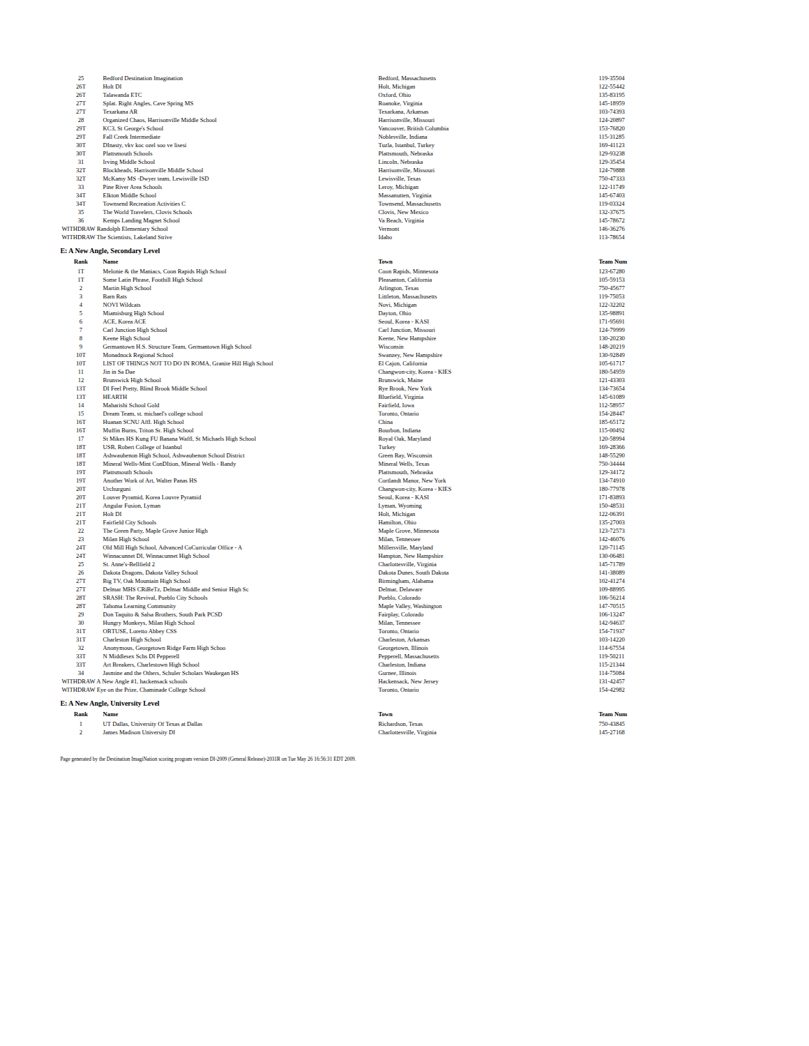| 25 | Bedford Destination Imagination | Bedford, Massachusetts | 119-35504 |
| 26T | Holt DI | Holt, Michigan | 122-55442 |
| 26T | Talawanda ETC | Oxford, Ohio | 135-83195 |
| 27T | Splat. Right Angles, Cave Spring MS | Roanoke, Virginia | 145-18959 |
| 27T | Texarkana AR | Texarkana, Arkansas | 103-74393 |
| 28 | Organized Chaos, Harrisonville Middle School | Harrisonville, Missouri | 124-20897 |
| 29T | KC3, St George's School | Vancouver, British Columbia | 153-76820 |
| 29T | Fall Creek Intermediate | Noblesville, Indiana | 115-31285 |
| 30T | DInasty, vkv koc ozel soo ve lisesi | Tuzla, Istanbul, Turkey | 169-41123 |
| 30T | Plattsmouth Schools | Plattsmouth, Nebraska | 129-93238 |
| 31 | Irving Middle School | Lincoln, Nebraska | 129-35454 |
| 32T | Blockheads, Harrisonville Middle School | Harrisonville, Missouri | 124-79888 |
| 32T | McKamy MS -Dwyer team, Lewisville ISD | Lewisville, Texas | 750-47333 |
| 33 | Pine River Area Schools | Leroy, Michigan | 122-11749 |
| 34T | Elkton Middle School | Massanutten, Virginia | 145-67403 |
| 34T | Townsend Recreation Activities C | Townsend, Massachusetts | 119-03324 |
| 35 | The World Travelers, Clovis Schools | Clovis, New Mexico | 132-37675 |
| 36 | Kemps Landing Magnet School | Va Beach, Virginia | 145-78672 |
| WITHDRAW Randolph Elementary School | Vermont | 146-36276 |
| WITHDRAW The Scientists, Lakeland Strive | Idaho | 113-78654 |
E: A New Angle, Secondary Level
| Rank | Name | Town | Team Num |
| --- | --- | --- | --- |
| 1T | Melonie & the Maniacs, Coon Rapids High School | Coon Rapids, Minnesota | 123-67280 |
| 1T | Some Latin Phrase, Foothill High School | Pleasanton, California | 105-59153 |
| 2 | Martin High School | Arlington, Texas | 750-45677 |
| 3 | Barn Rats | Littleton, Massachusetts | 119-75053 |
| 4 | NOVI Wildcats | Novi, Michigan | 122-32202 |
| 5 | Miamisburg High School | Dayton, Ohio | 135-98891 |
| 6 | ACE, Korea ACE | Seoul, Korea - KASI | 171-95691 |
| 7 | Carl Junction High School | Carl Junction, Missouri | 124-79999 |
| 8 | Keene High School | Keene, New Hampshire | 130-20230 |
| 9 | Germantown H.S. Structure Team, Germantown High School | Wisconsin | 148-20219 |
| 10T | Monadnock Regional School | Swanzey, New Hampshire | 130-92849 |
| 10T | LIST OF THINGS NOT TO DO IN ROMA, Granite Hill High School | El Cajon, California | 105-61717 |
| 11 | Jin in Sa Dae | Changwon-city, Korea - KIES | 180-54959 |
| 12 | Brunswick High School | Brunswick, Maine | 121-43303 |
| 13T | DI Feel Pretty, Blind Brook Middle School | Rye Brook, New York | 134-73654 |
| 13T | HEARTH | Bluefield, Virginia | 145-61089 |
| 14 | Maharishi School Gold | Fairfield, Iowa | 112-58957 |
| 15 | Dream Team, st. michael's college school | Toronto, Ontario | 154-28447 |
| 16T | Huanan SCNU Affl. High School | China | 185-65172 |
| 16T | Muffin Burns, Triton Sr. High School | Bourbon, Indiana | 115-00492 |
| 17 | St Mikes HS Kung FU Banana Waffl, St Michaels High School | Royal Oak, Maryland | 120-58994 |
| 18T | USB, Robert College of Istanbul | Turkey | 169-28366 |
| 18T | Ashwaubenon High School, Ashwaubenon School District | Green Bay, Wisconsin | 148-55290 |
| 18T | Mineral Wells-Mint ConDItion, Mineral Wells - Bandy | Mineral Wells, Texas | 750-34444 |
| 19T | Plattsmouth Schools | Plattsmouth, Nebraska | 129-34172 |
| 19T | Another Work of Art, Walter Panas HS | Cortlandt Manor, New York | 134-74910 |
| 20T | Urchurguni | Changwon-city, Korea - KIES | 180-77978 |
| 20T | Louver Pyramid, Korea Louvre Pyramid | Seoul, Korea - KASI | 171-83893 |
| 21T | Angular Fusion, Lyman | Lyman, Wyoming | 150-48531 |
| 21T | Holt DI | Holt, Michigan | 122-06391 |
| 21T | Fairfield City Schools | Hamilton, Ohio | 135-27003 |
| 22 | The Green Party, Maple Grove Junior High | Maple Grove, Minnesota | 123-72573 |
| 23 | Milan High School | Milan, Tennessee | 142-46076 |
| 24T | Old Mill High School, Advanced CoCurricular Office - A | Millersville, Maryland | 120-71145 |
| 24T | Winnacunnet DI, Winnacunnet High School | Hampton, New Hampshire | 130-06481 |
| 25 | St. Anne's-Bellfield 2 | Charlottesville, Virginia | 145-71789 |
| 26 | Dakota Dragons, Dakota Valley School | Dakota Dunes, South Dakota | 141-38089 |
| 27T | Big TV, Oak Mountain High School | Birmingham, Alabama | 102-41274 |
| 27T | Delmar MHS CRiBeTz, Delmar Middle and Senior High Sc | Delmar, Delaware | 109-88995 |
| 28T | SRASH: The Revival, Pueblo City Schools | Pueblo, Colorado | 106-56214 |
| 28T | Tahoma Learning Community | Maple Valley, Washington | 147-70515 |
| 29 | Don Taquito & Salsa Brothers, South Park PCSD | Fairplay, Colorado | 106-13247 |
| 30 | Hungry Monkeys, Milan High School | Milan, Tennessee | 142-94637 |
| 31T | OBTUSE, Loretto Abbey CSS | Toronto, Ontario | 154-71937 |
| 31T | Charleston High School | Charleston, Arkansas | 103-14220 |
| 32 | Anonymous, Georgetown Ridge Farm High Schoo | Georgetown, Illinois | 114-67554 |
| 33T | N Middlesex Schs DI Pepperell | Pepperell, Massachusetts | 119-50211 |
| 33T | Art Breakers, Charlestown High School | Charleston, Indiana | 115-21344 |
| 34 | Jasmine and the Others, Schuler Scholars Waukegan HS | Gurnee, Illinois | 114-75084 |
| WITHDRAW A New Angle #1, hackensack schools | Hackensack, New Jersey | 131-42457 |
| WITHDRAW Eye on the Prize, Chaminade College School | Toronto, Ontario | 154-42982 |
E: A New Angle, University Level
| Rank | Name | Town | Team Num |
| --- | --- | --- | --- |
| 1 | UT Dallas, University Of Texas at Dallas | Richardson, Texas | 750-43845 |
| 2 | James Madison University DI | Charlottesville, Virginia | 145-27168 |
Page generated by the Destination ImagiNation scoring program version DI-2009 (General Release)-2031R on Tue May 26 16:56:31 EDT 2009.